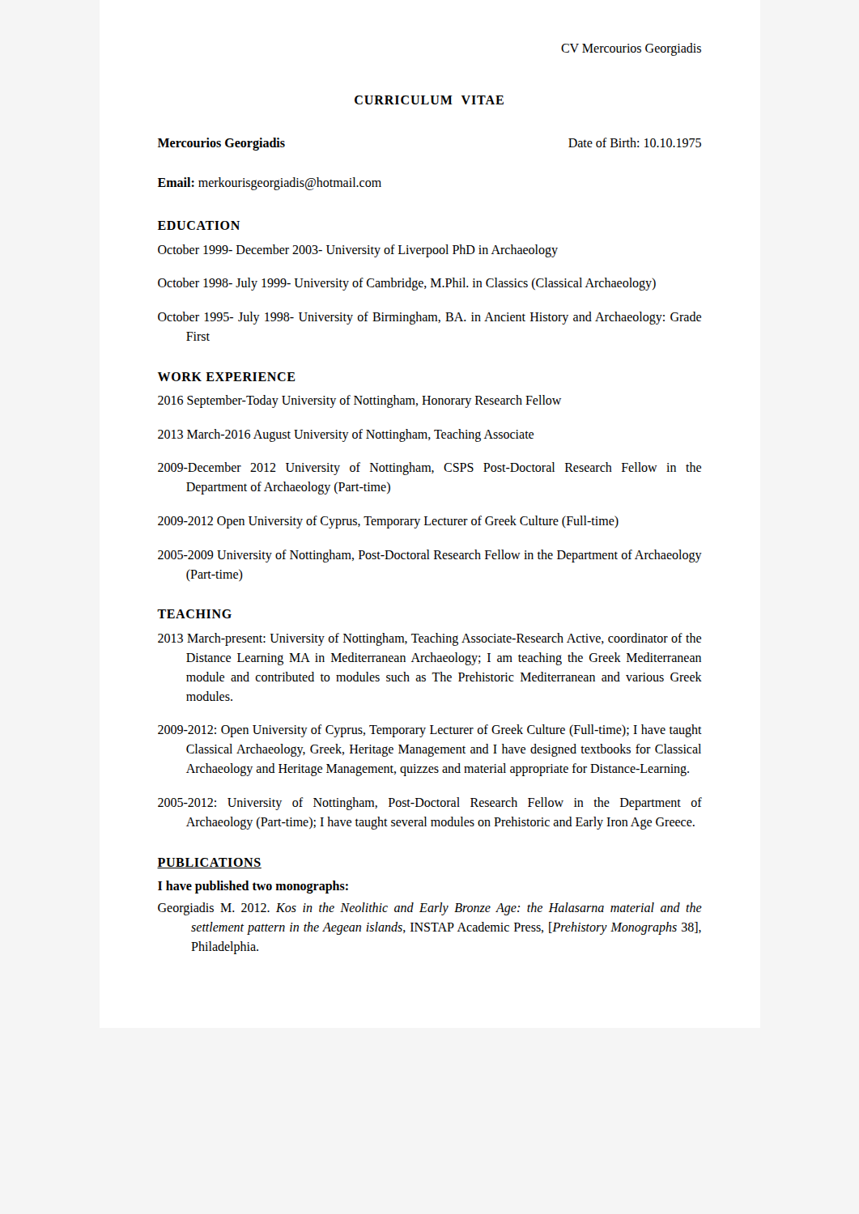CV Mercourios Georgiadis
CURRICULUM VITAE
Mercourios Georgiadis Date of Birth: 10.10.1975
Email: merkourisgeorgiadis@hotmail.com
EDUCATION
October 1999- December 2003- University of Liverpool PhD in Archaeology
October 1998- July 1999- University of Cambridge, M.Phil. in Classics (Classical Archaeology)
October 1995- July 1998- University of Birmingham, BA. in Ancient History and Archaeology: Grade First
WORK EXPERIENCE
2016 September-Today University of Nottingham, Honorary Research Fellow
2013 March-2016 August University of Nottingham, Teaching Associate
2009-December 2012 University of Nottingham, CSPS Post-Doctoral Research Fellow in the Department of Archaeology (Part-time)
2009-2012 Open University of Cyprus, Temporary Lecturer of Greek Culture (Full-time)
2005-2009 University of Nottingham, Post-Doctoral Research Fellow in the Department of Archaeology (Part-time)
TEACHING
2013 March-present: University of Nottingham, Teaching Associate-Research Active, coordinator of the Distance Learning MA in Mediterranean Archaeology; I am teaching the Greek Mediterranean module and contributed to modules such as The Prehistoric Mediterranean and various Greek modules.
2009-2012: Open University of Cyprus, Temporary Lecturer of Greek Culture (Full-time); I have taught Classical Archaeology, Greek, Heritage Management and I have designed textbooks for Classical Archaeology and Heritage Management, quizzes and material appropriate for Distance-Learning.
2005-2012: University of Nottingham, Post-Doctoral Research Fellow in the Department of Archaeology (Part-time); I have taught several modules on Prehistoric and Early Iron Age Greece.
PUBLICATIONS
I have published two monographs:
Georgiadis M. 2012. Kos in the Neolithic and Early Bronze Age: the Halasarna material and the settlement pattern in the Aegean islands, INSTAP Academic Press, [Prehistory Monographs 38], Philadelphia.